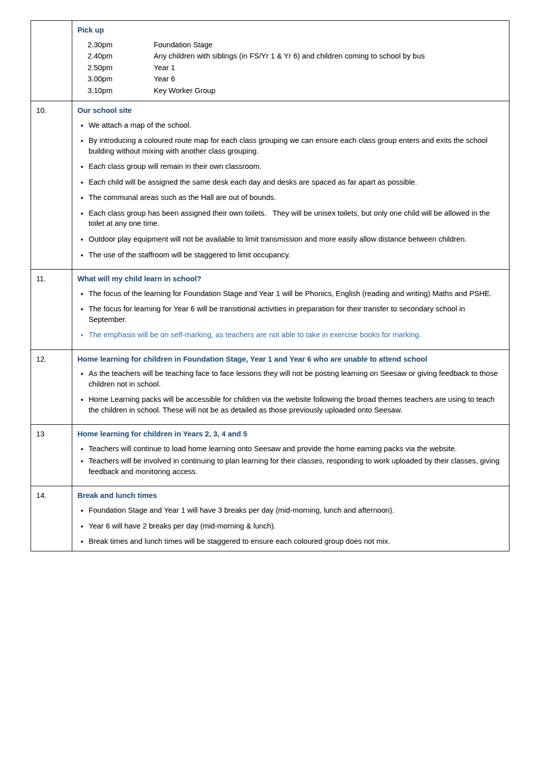| | Pick up 2.30pm Foundation Stage 2.40pm Any children with siblings (in FS/Yr 1 & Yr 6) and children coming to school by bus 2.50pm Year 1 3.00pm Year 6 3.10pm Key Worker Group |
| 10. | Our school site We attach a map of the school. By introducing a coloured route map for each class grouping we can ensure each class group enters and exits the school building without mixing with another class grouping. Each class group will remain in their own classroom. Each child will be assigned the same desk each day and desks are spaced as far apart as possible. The communal areas such as the Hall are out of bounds. Each class group has been assigned their own toilets. They will be unisex toilets, but only one child will be allowed in the toilet at any one time. Outdoor play equipment will not be available to limit transmission and more easily allow distance between children. The use of the staffroom will be staggered to limit occupancy. |
| 11. | What will my child learn in school? The focus of the learning for Foundation Stage and Year 1 will be Phonics, English (reading and writing) Maths and PSHE. The focus for learning for Year 6 will be transitional activities in preparation for their transfer to secondary school in September. The emphasis will be on self-marking, as teachers are not able to take in exercise books for marking. |
| 12. | Home learning for children in Foundation Stage, Year 1 and Year 6 who are unable to attend school As the teachers will be teaching face to face lessons they will not be posting learning on Seesaw or giving feedback to those children not in school. Home Learning packs will be accessible for children via the website following the broad themes teachers are using to teach the children in school. These will not be as detailed as those previously uploaded onto Seesaw. |
| 13 | Home learning for children in Years 2, 3, 4 and 5 Teachers will continue to load home learning onto Seesaw and provide the home earning packs via the website. Teachers will be involved in continuing to plan learning for their classes, responding to work uploaded by their classes, giving feedback and monitoring access. |
| 14. | Break and lunch times Foundation Stage and Year 1 will have 3 breaks per day (mid-morning, lunch and afternoon). Year 6 will have 2 breaks per day (mid-morning & lunch). Break times and lunch times will be staggered to ensure each coloured group does not mix. |